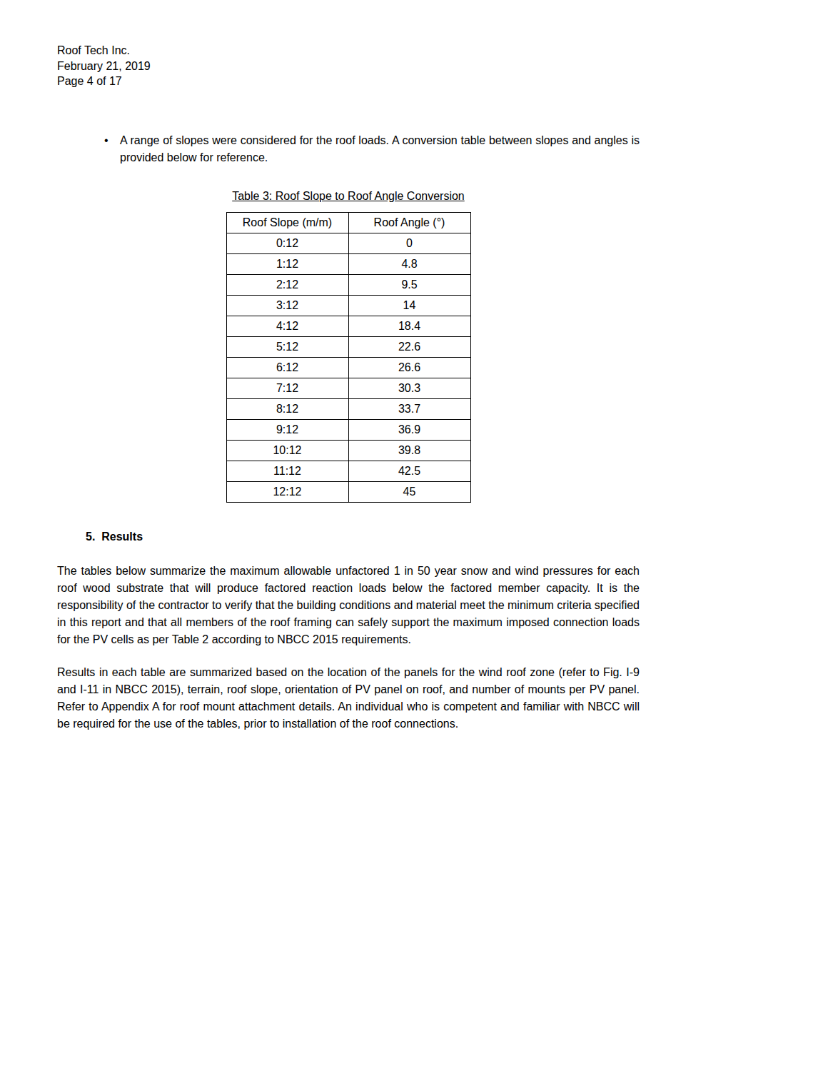Roof Tech Inc.
February 21, 2019
Page 4 of 17
A range of slopes were considered for the roof loads. A conversion table between slopes and angles is provided below for reference.
Table 3: Roof Slope to Roof Angle Conversion
| Roof Slope (m/m) | Roof Angle (°) |
| --- | --- |
| 0:12 | 0 |
| 1:12 | 4.8 |
| 2:12 | 9.5 |
| 3:12 | 14 |
| 4:12 | 18.4 |
| 5:12 | 22.6 |
| 6:12 | 26.6 |
| 7:12 | 30.3 |
| 8:12 | 33.7 |
| 9:12 | 36.9 |
| 10:12 | 39.8 |
| 11:12 | 42.5 |
| 12:12 | 45 |
5. Results
The tables below summarize the maximum allowable unfactored 1 in 50 year snow and wind pressures for each roof wood substrate that will produce factored reaction loads below the factored member capacity. It is the responsibility of the contractor to verify that the building conditions and material meet the minimum criteria specified in this report and that all members of the roof framing can safely support the maximum imposed connection loads for the PV cells as per Table 2 according to NBCC 2015 requirements.
Results in each table are summarized based on the location of the panels for the wind roof zone (refer to Fig. I-9 and I-11 in NBCC 2015), terrain, roof slope, orientation of PV panel on roof, and number of mounts per PV panel. Refer to Appendix A for roof mount attachment details. An individual who is competent and familiar with NBCC will be required for the use of the tables, prior to installation of the roof connections.